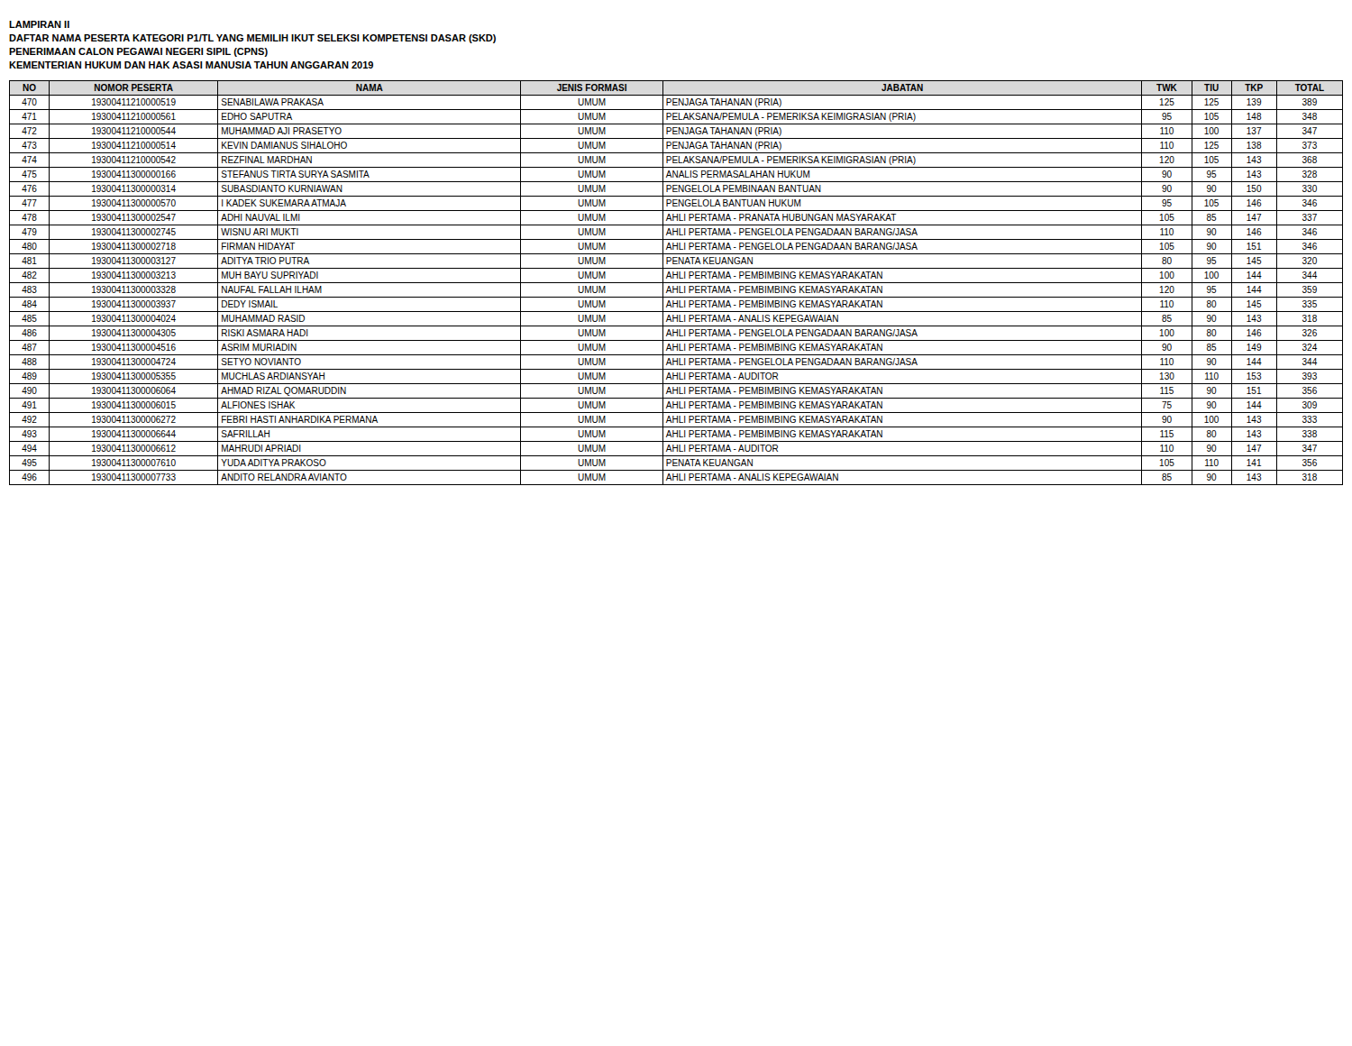LAMPIRAN II
DAFTAR NAMA PESERTA KATEGORI P1/TL YANG MEMILIH IKUT SELEKSI KOMPETENSI DASAR (SKD)
PENERIMAAN CALON PEGAWAI NEGERI SIPIL (CPNS)
KEMENTERIAN HUKUM DAN HAK ASASI MANUSIA TAHUN ANGGARAN 2019
| NO | NOMOR PESERTA | NAMA | JENIS FORMASI | JABATAN | TWK | TIU | TKP | TOTAL |
| --- | --- | --- | --- | --- | --- | --- | --- | --- |
| 470 | 19300411210000519 | SENABILAWA PRAKASA | UMUM | PENJAGA TAHANAN (PRIA) | 125 | 125 | 139 | 389 |
| 471 | 19300411210000561 | EDHO SAPUTRA | UMUM | PELAKSANA/PEMULA - PEMERIKSA KEIMIGRASIAN (PRIA) | 95 | 105 | 148 | 348 |
| 472 | 19300411210000544 | MUHAMMAD AJI PRASETYO | UMUM | PENJAGA TAHANAN (PRIA) | 110 | 100 | 137 | 347 |
| 473 | 19300411210000514 | KEVIN DAMIANUS SIHALOHO | UMUM | PENJAGA TAHANAN (PRIA) | 110 | 125 | 138 | 373 |
| 474 | 19300411210000542 | REZFINAL MARDHAN | UMUM | PELAKSANA/PEMULA - PEMERIKSA KEIMIGRASIAN (PRIA) | 120 | 105 | 143 | 368 |
| 475 | 19300411300000166 | STEFANUS TIRTA SURYA SASMITA | UMUM | ANALIS PERMASALAHAN HUKUM | 90 | 95 | 143 | 328 |
| 476 | 19300411300000314 | SUBASDIANTO KURNIAWAN | UMUM | PENGELOLA PEMBINAAN BANTUAN | 90 | 90 | 150 | 330 |
| 477 | 19300411300000570 | I KADEK SUKEMARA ATMAJA | UMUM | PENGELOLA BANTUAN HUKUM | 95 | 105 | 146 | 346 |
| 478 | 19300411300002547 | ADHI NAUVAL ILMI | UMUM | AHLI PERTAMA - PRANATA HUBUNGAN MASYARAKAT | 105 | 85 | 147 | 337 |
| 479 | 19300411300002745 | WISNU ARI MUKTI | UMUM | AHLI PERTAMA - PENGELOLA PENGADAAN BARANG/JASA | 110 | 90 | 146 | 346 |
| 480 | 19300411300002718 | FIRMAN HIDAYAT | UMUM | AHLI PERTAMA - PENGELOLA PENGADAAN BARANG/JASA | 105 | 90 | 151 | 346 |
| 481 | 19300411300003127 | ADITYA TRIO PUTRA | UMUM | PENATA KEUANGAN | 80 | 95 | 145 | 320 |
| 482 | 19300411300003213 | MUH BAYU SUPRIYADI | UMUM | AHLI PERTAMA - PEMBIMBING KEMASYARAKATAN | 100 | 100 | 144 | 344 |
| 483 | 19300411300003328 | NAUFAL FALLAH ILHAM | UMUM | AHLI PERTAMA - PEMBIMBING KEMASYARAKATAN | 120 | 95 | 144 | 359 |
| 484 | 19300411300003937 | DEDY ISMAIL | UMUM | AHLI PERTAMA - PEMBIMBING KEMASYARAKATAN | 110 | 80 | 145 | 335 |
| 485 | 19300411300004024 | MUHAMMAD RASID | UMUM | AHLI PERTAMA - ANALIS KEPEGAWAIAN | 85 | 90 | 143 | 318 |
| 486 | 19300411300004305 | RISKI ASMARA HADI | UMUM | AHLI PERTAMA - PENGELOLA PENGADAAN BARANG/JASA | 100 | 80 | 146 | 326 |
| 487 | 19300411300004516 | ASRIM MURIADIN | UMUM | AHLI PERTAMA - PEMBIMBING KEMASYARAKATAN | 90 | 85 | 149 | 324 |
| 488 | 19300411300004724 | SETYO NOVIANTO | UMUM | AHLI PERTAMA - PENGELOLA PENGADAAN BARANG/JASA | 110 | 90 | 144 | 344 |
| 489 | 19300411300005355 | MUCHLAS ARDIANSYAH | UMUM | AHLI PERTAMA - AUDITOR | 130 | 110 | 153 | 393 |
| 490 | 19300411300006064 | AHMAD RIZAL QOMARUDDIN | UMUM | AHLI PERTAMA - PEMBIMBING KEMASYARAKATAN | 115 | 90 | 151 | 356 |
| 491 | 19300411300006015 | ALFIONES ISHAK | UMUM | AHLI PERTAMA - PEMBIMBING KEMASYARAKATAN | 75 | 90 | 144 | 309 |
| 492 | 19300411300006272 | FEBRI HASTI ANHARDIKA PERMANA | UMUM | AHLI PERTAMA - PEMBIMBING KEMASYARAKATAN | 90 | 100 | 143 | 333 |
| 493 | 19300411300006644 | SAFRILLAH | UMUM | AHLI PERTAMA - PEMBIMBING KEMASYARAKATAN | 115 | 80 | 143 | 338 |
| 494 | 19300411300006612 | MAHRUDI APRIADI | UMUM | AHLI PERTAMA - AUDITOR | 110 | 90 | 147 | 347 |
| 495 | 19300411300007610 | YUDA ADITYA PRAKOSO | UMUM | PENATA KEUANGAN | 105 | 110 | 141 | 356 |
| 496 | 19300411300007733 | ANDITO RELANDRA AVIANTO | UMUM | AHLI PERTAMA - ANALIS KEPEGAWAIAN | 85 | 90 | 143 | 318 |